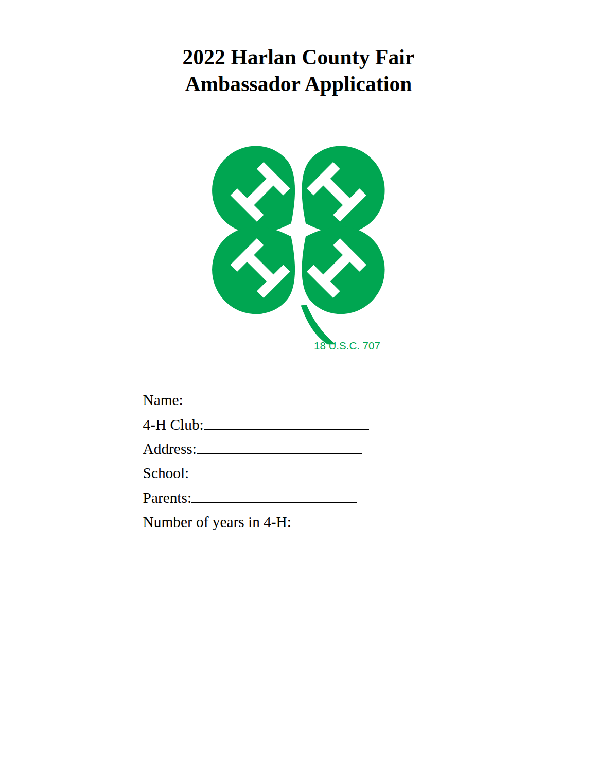2022 Harlan County Fair
Ambassador Application
18 U.S.C. 707
Name:
4-H Club:
Address:
School:
Parents:
Number of years in 4-H: